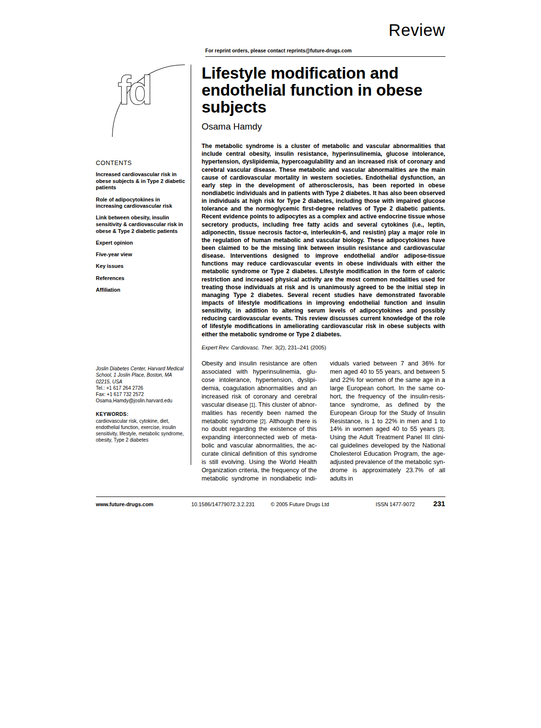Review
For reprint orders, please contact reprints@future-drugs.com
fd
Contents
Increased cardiovascular risk in obese subjects & in Type 2 diabetic patients
Role of adipocytokines in increasing cardiovascular risk
Link between obesity, insulin sensitivity & cardiovascular risk in obese & Type 2 diabetic patients
Expert opinion
Five-year view
Key issues
References
Affiliation
Joslin Diabetes Center, Harvard Medical School, 1 Joslin Place, Boston, MA 02215, USA
Tel.: +1 617 264 2726
Fax: +1 617 732 2572
Osama.Hamdy@joslin.harvard.edu
Keywords:
cardiovascular risk, cytokine, diet, endothelial function, exercise, insulin sensitivity, lifestyle, metabolic syndrome, obesity, Type 2 diabetes
Lifestyle modification and endothelial function in obese subjects
Osama Hamdy
The metabolic syndrome is a cluster of metabolic and vascular abnormalities that include central obesity, insulin resistance, hyperinsulinemia, glucose intolerance, hypertension, dyslipidemia, hypercoagulability and an increased risk of coronary and cerebral vascular disease. These metabolic and vascular abnormalities are the main cause of cardiovascular mortality in western societies. Endothelial dysfunction, an early step in the development of atherosclerosis, has been reported in obese nondiabetic individuals and in patients with Type 2 diabetes. It has also been observed in individuals at high risk for Type 2 diabetes, including those with impaired glucose tolerance and the normoglycemic first-degree relatives of Type 2 diabetic patients. Recent evidence points to adipocytes as a complex and active endocrine tissue whose secretory products, including free fatty acids and several cytokines (i.e., leptin, adiponectin, tissue necrosis factor-α, interleukin-6, and resistin) play a major role in the regulation of human metabolic and vascular biology. These adipocytokines have been claimed to be the missing link between insulin resistance and cardiovascular disease. Interventions designed to improve endothelial and/or adipose-tissue functions may reduce cardiovascular events in obese individuals with either the metabolic syndrome or Type 2 diabetes. Lifestyle modification in the form of caloric restriction and increased physical activity are the most common modalities used for treating those individuals at risk and is unanimously agreed to be the initial step in managing Type 2 diabetes. Several recent studies have demonstrated favorable impacts of lifestyle modifications in improving endothelial function and insulin sensitivity, in addition to altering serum levels of adipocytokines and possibly reducing cardiovascular events. This review discusses current knowledge of the role of lifestyle modifications in ameliorating cardiovascular risk in obese subjects with either the metabolic syndrome or Type 2 diabetes.
Expert Rev. Cardiovasc. Ther. 3(2), 231–241 (2005)
Obesity and insulin resistance are often associated with hyperinsulinemia, glucose intolerance, hypertension, dyslipidemia, coagulation abnormalities and an increased risk of coronary and cerebral vascular disease [1]. This cluster of abnormalities has recently been named the metabolic syndrome [2]. Although there is no doubt regarding the existence of this expanding interconnected web of metabolic and vascular abnormalities, the accurate clinical definition of this syndrome is still evolving. Using the World Health Organization criteria, the frequency of the metabolic syndrome in nondiabetic individuals varied between 7 and 36% for men aged 40 to 55 years, and between 5 and 22% for women of the same age in a large European cohort. In the same cohort, the frequency of the insulin-resistance syndrome, as defined by the European Group for the Study of Insulin Resistance, is 1 to 22% in men and 1 to 14% in women aged 40 to 55 years [3]. Using the Adult Treatment Panel III clinical guidelines developed by the National Cholesterol Education Program, the age-adjusted prevalence of the metabolic syndrome is approximately 23.7% of all adults in
www.future-drugs.com
10.1586/14779072.3.2.231
© 2005 Future Drugs Ltd
ISSN 1477-9072
231